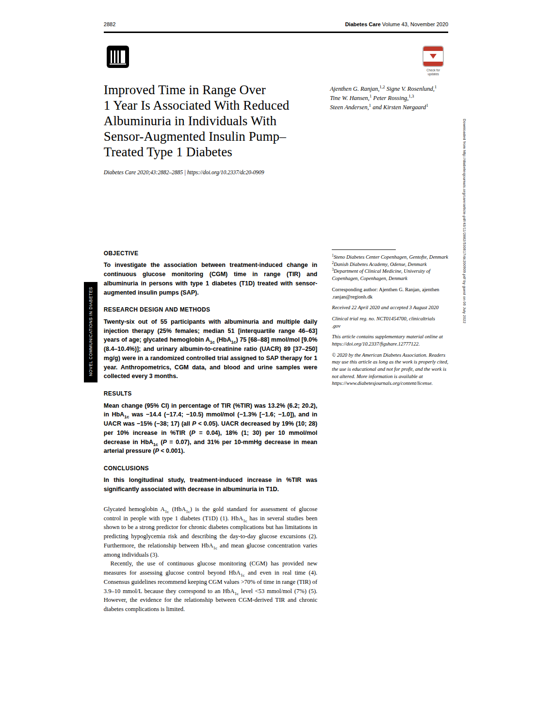2882
Diabetes Care Volume 43, November 2020
Downloaded from http://diabetesjournals.org/care/article-pdf/43/11/2882/530617/dc200909.pdf by guest on 06 July 2022
Check for
updates
Improved Time in Range Over
1 Year Is Associated With Reduced
Albuminuria in Individuals With
Sensor-Augmented Insulin Pump–
Treated Type 1 Diabetes
Diabetes Care 2020;43:2882–2885 | https://doi.org/10.2337/dc20-0909
Ajenthen G. Ranjan,1,2 Signe V. Rosenlund,1
Tine W. Hansen,1 Peter Rossing,1,3
Steen Andersen,1 and Kirsten Nørgaard1
NOVEL COMMUNICATIONS IN DIABETES
OBJECTIVE
To investigate the association between treatment-induced change in continuous glucose monitoring (CGM) time in range (TIR) and albuminuria in persons with type 1 diabetes (T1D) treated with sensor-augmented insulin pumps (SAP).
RESEARCH DESIGN AND METHODS
Twenty-six out of 55 participants with albuminuria and multiple daily injection therapy (25% females; median 51 [interquartile range 46–63] years of age; glycated hemoglobin A1c (HbA1c) 75 [68–88] mmol/mol [9.0% (8.4–10.4%)]; and urinary albumin-to-creatinine ratio (UACR) 89 [37–250] mg/g) were in a randomized controlled trial assigned to SAP therapy for 1 year. Anthropometrics, CGM data, and blood and urine samples were collected every 3 months.
RESULTS
Mean change (95% CI) in percentage of TIR (%TIR) was 13.2% (6.2; 20.2), in HbA1c was −14.4 (−17.4; −10.5) mmol/mol (−1.3% [−1.6; −1.0]), and in UACR was −15% (−38; 17) (all P < 0.05). UACR decreased by 19% (10; 28) per 10% increase in %TIR (P = 0.04), 18% (1; 30) per 10 mmol/mol decrease in HbA1c (P = 0.07), and 31% per 10-mmHg decrease in mean arterial pressure (P < 0.001).
CONCLUSIONS
In this longitudinal study, treatment-induced increase in %TIR was significantly associated with decrease in albuminuria in T1D.
Glycated hemoglobin A1c (HbA1c) is the gold standard for assessment of glucose control in people with type 1 diabetes (T1D) (1). HbA1c has in several studies been shown to be a strong predictor for chronic diabetes complications but has limitations in predicting hypoglycemia risk and describing the day-to-day glucose excursions (2). Furthermore, the relationship between HbA1c and mean glucose concentration varies among individuals (3).
Recently, the use of continuous glucose monitoring (CGM) has provided new measures for assessing glucose control beyond HbA1c and even in real time (4). Consensus guidelines recommend keeping CGM values >70% of time in range (TIR) of 3.9–10 mmol/L because they correspond to an HbA1c level <53 mmol/mol (7%) (5). However, the evidence for the relationship between CGM-derived TIR and chronic diabetes complications is limited.
1Steno Diabetes Center Copenhagen, Gentofte, Denmark
2Danish Diabetes Academy, Odense, Denmark
3Department of Clinical Medicine, University of Copenhagen, Copenhagen, Denmark
Corresponding author: Ajenthen G. Ranjan, ajenthen
.ranjan@regionh.dk
Received 22 April 2020 and accepted 3 August 2020
Clinical trial reg. no. NCT01454700, clinicaltrials
.gov
This article contains supplementary material online at https://doi.org/10.2337/figshare.12777122.
© 2020 by the American Diabetes Association. Readers may use this article as long as the work is properly cited, the use is educational and not for profit, and the work is not altered. More information is available at https://www.diabetesjournals.org/content/license.